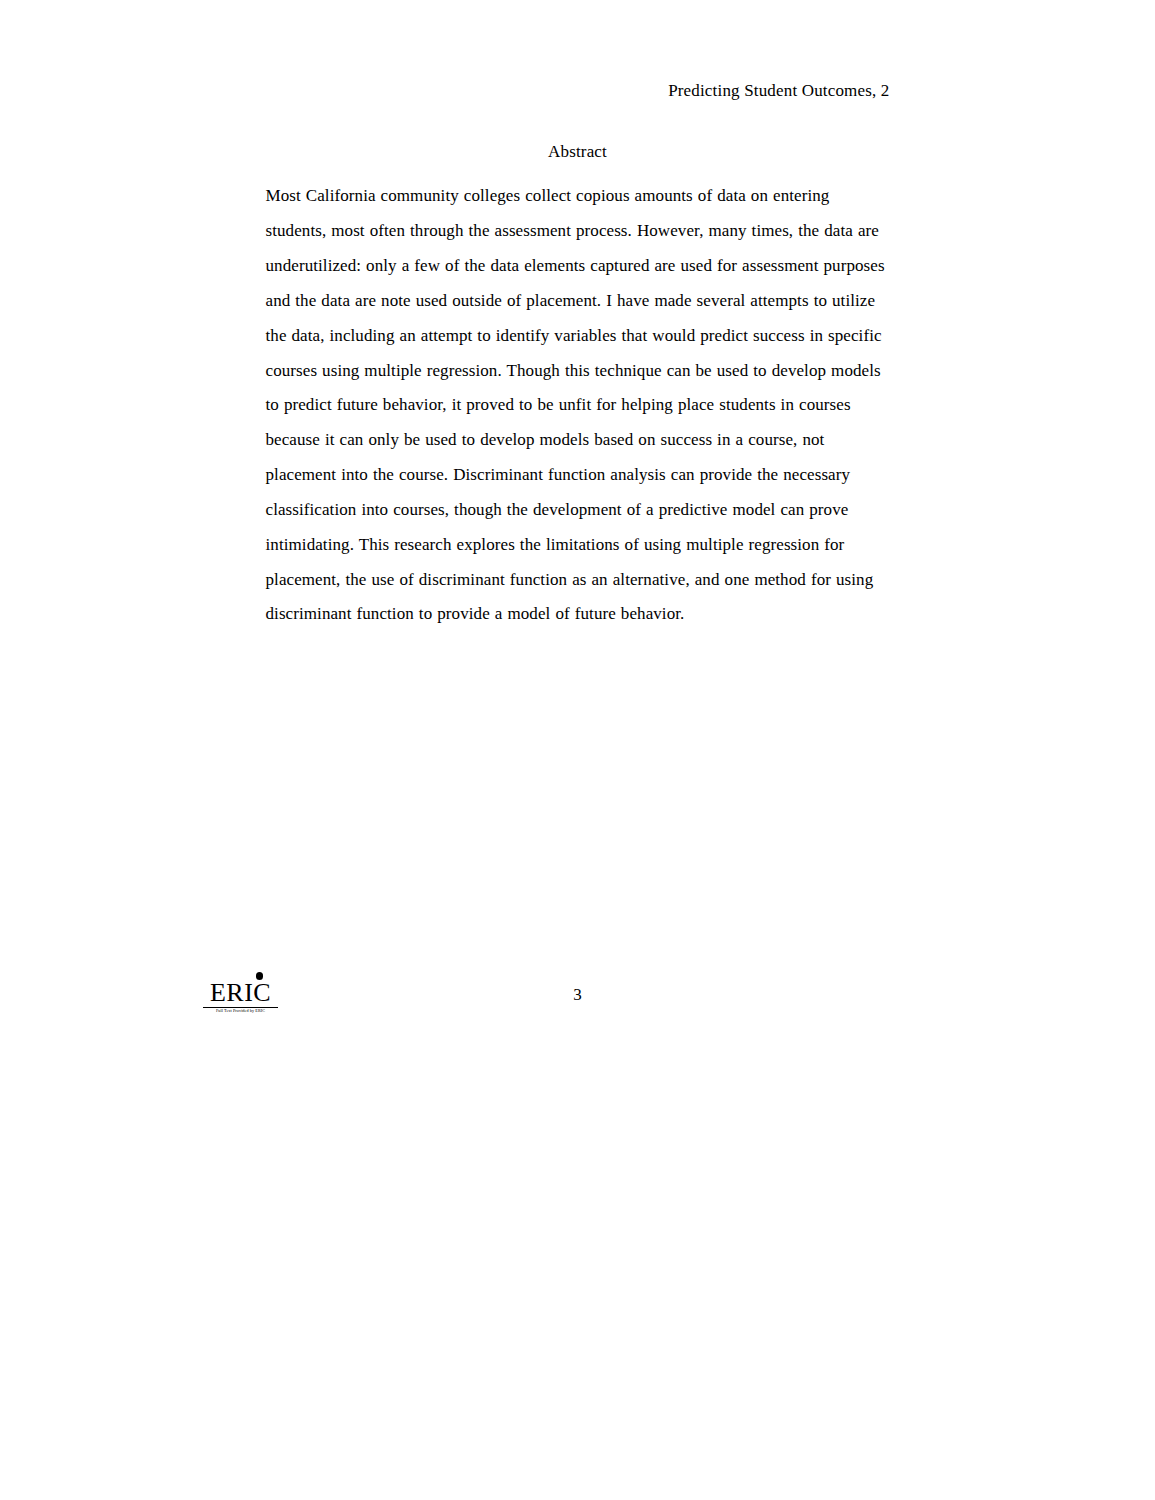Predicting Student Outcomes, 2
Abstract
Most California community colleges collect copious amounts of data on entering students, most often through the assessment process. However, many times, the data are underutilized: only a few of the data elements captured are used for assessment purposes and the data are note used outside of placement. I have made several attempts to utilize the data, including an attempt to identify variables that would predict success in specific courses using multiple regression. Though this technique can be used to develop models to predict future behavior, it proved to be unfit for helping place students in courses because it can only be used to develop models based on success in a course, not placement into the course. Discriminant function analysis can provide the necessary classification into courses, though the development of a predictive model can prove intimidating. This research explores the limitations of using multiple regression for placement, the use of discriminant function as an alternative, and one method for using discriminant function to provide a model of future behavior.
ERIC
Full Text Provided by ERIC
3